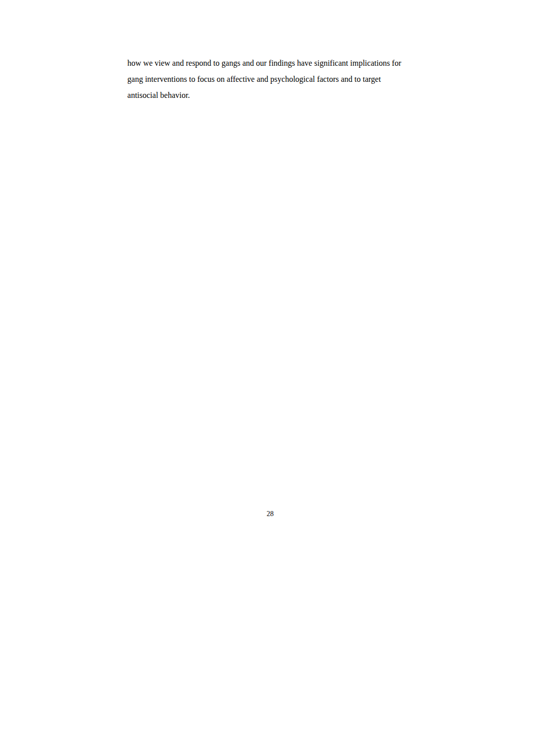how we view and respond to gangs and our findings have significant implications for gang interventions to focus on affective and psychological factors and to target antisocial behavior.
28